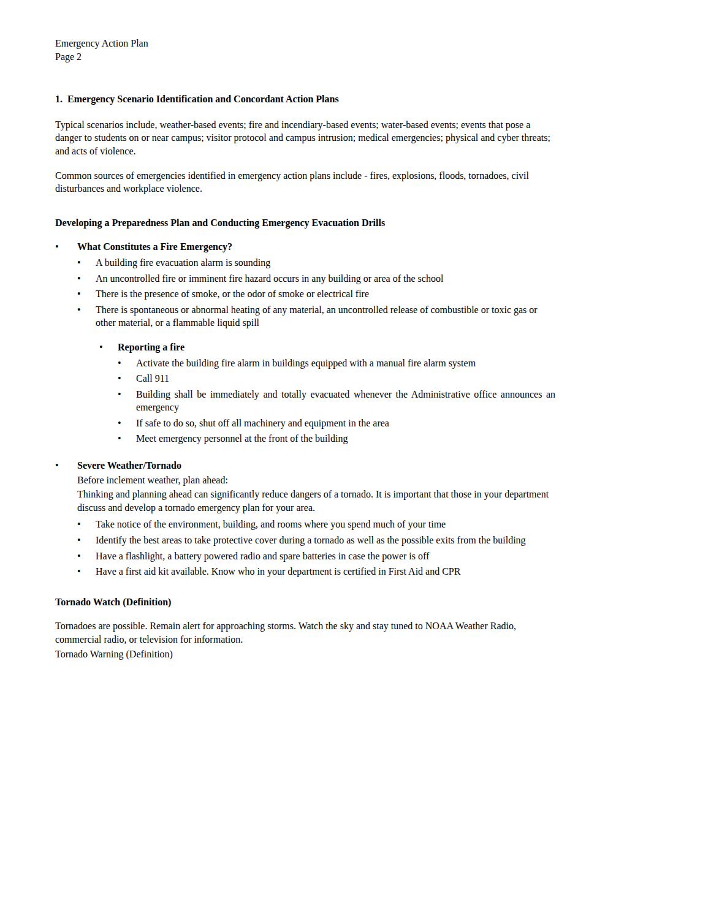Emergency Action Plan
Page 2
1. Emergency Scenario Identification and Concordant Action Plans
Typical scenarios include, weather-based events; fire and incendiary-based events; water-based events; events that pose a danger to students on or near campus; visitor protocol and campus intrusion; medical emergencies; physical and cyber threats; and acts of violence.
Common sources of emergencies identified in emergency action plans include - fires, explosions, floods, tornadoes, civil disturbances and workplace violence.
Developing a Preparedness Plan and Conducting Emergency Evacuation Drills
•What Constitutes a Fire Emergency?
•A building fire evacuation alarm is sounding
•An uncontrolled fire or imminent fire hazard occurs in any building or area of the school
•There is the presence of smoke, or the odor of smoke or electrical fire
•There is spontaneous or abnormal heating of any material, an uncontrolled release of combustible or toxic gas or other material, or a flammable liquid spill
•Reporting a fire
•Activate the building fire alarm in buildings equipped with a manual fire alarm system
•Call 911
•Building shall be immediately and totally evacuated whenever the Administrative office announces an emergency
•If safe to do so, shut off all machinery and equipment in the area
•Meet emergency personnel at the front of the building
•Severe Weather/Tornado
Before inclement weather, plan ahead:
Thinking and planning ahead can significantly reduce dangers of a tornado. It is important that those in your department discuss and develop a tornado emergency plan for your area.
•Take notice of the environment, building, and rooms where you spend much of your time
•Identify the best areas to take protective cover during a tornado as well as the possible exits from the building
•Have a flashlight, a battery powered radio and spare batteries in case the power is off
•Have a first aid kit available. Know who in your department is certified in First Aid and CPR
Tornado Watch (Definition)
Tornadoes are possible. Remain alert for approaching storms. Watch the sky and stay tuned to NOAA Weather Radio, commercial radio, or television for information.
Tornado Warning (Definition)